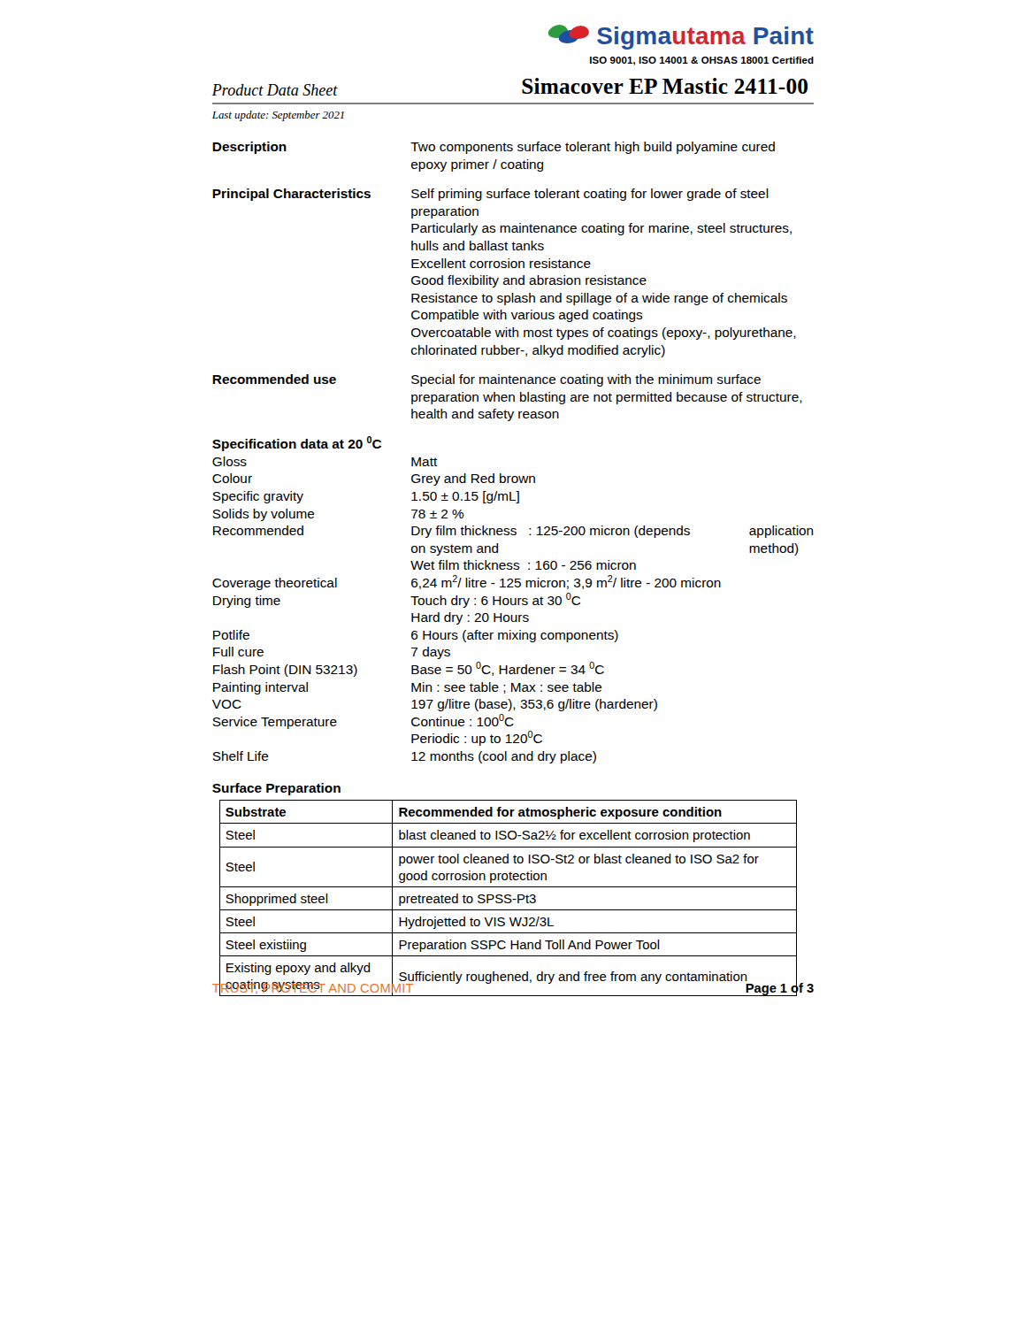Sigma utama Paint
ISO 9001, ISO 14001 & OHSAS 18001 Certified
Product Data Sheet
Simacover EP Mastic 2411-00
Last update: September 2021
Description
Two components surface tolerant high build polyamine cured epoxy primer / coating
Principal Characteristics
Self priming surface tolerant coating for lower grade of steel preparation
Particularly as maintenance coating for marine, steel structures, hulls and ballast tanks
Excellent corrosion resistance
Good flexibility and abrasion resistance
Resistance to splash and spillage of a wide range of chemicals
Compatible with various aged coatings
Overcoatable with most types of coatings (epoxy-, polyurethane, chlorinated rubber-, alkyd modified acrylic)
Recommended use
Special for maintenance coating with the minimum surface preparation when blasting are not permitted because of structure, health and safety reason
Specification data at 20 0C
Gloss
Matt
Colour
Grey and Red brown
Specific gravity
1.50 ± 0.15 [g/mL]
Solids by volume
78 ± 2 %
Recommended
Dry film thickness : 125-200 micron (depends on system and
application method)
Wet film thickness : 160 - 256 micron
Coverage theoretical
6,24 m2/ litre - 125 micron; 3,9 m2/ litre - 200 micron
Drying time
Touch dry : 6 Hours at 30 0C
Hard dry : 20 Hours
Potlife
6 Hours (after mixing components)
Full cure
7 days
Flash Point (DIN 53213)
Base = 50 0C, Hardener = 34 0C
Painting interval
Min : see table ; Max : see table
VOC
197 g/litre (base), 353,6 g/litre (hardener)
Service Temperature
Continue : 1000C
Periodic : up to 1200C
Shelf Life
12 months (cool and dry place)
Surface Preparation
| Substrate | Recommended for atmospheric exposure condition |
| --- | --- |
| Steel | blast cleaned to ISO-Sa2½ for excellent corrosion protection |
| Steel | power tool cleaned to ISO-St2 or blast cleaned to ISO Sa2 for good corrosion protection |
| Shopprimed steel | pretreated to SPSS-Pt3 |
| Steel | Hydrojetted to VIS WJ2/3L |
| Steel existiing | Preparation SSPC Hand Toll And Power Tool |
| Existing epoxy and alkyd coating systems | Sufficiently roughened, dry and free from any contamination |
TRUST, PROTECT AND COMMIT
Page 1 of 3